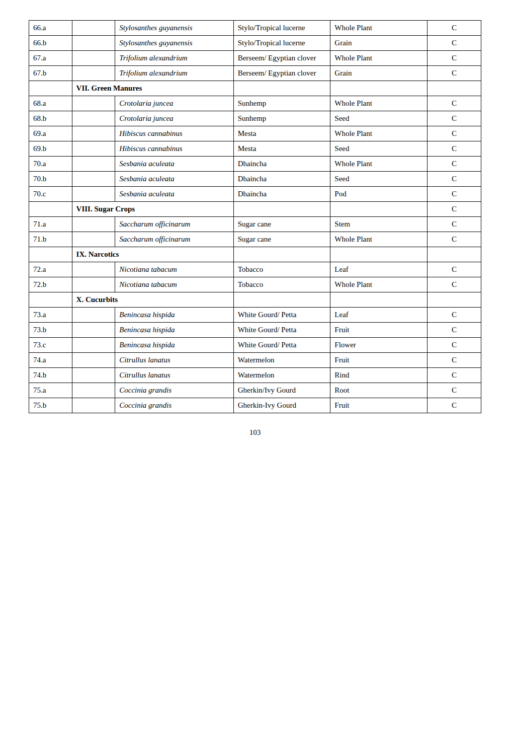| 66.a | | Stylosanthes guyanensis | Stylo/Tropical lucerne | Whole Plant | C |
| 66.b | | Stylosanthes guyanensis | Stylo/Tropical lucerne | Grain | C |
| 67.a | | Trifolium alexandrium | Berseem/ Egyptian clover | Whole Plant | C |
| 67.b | | Trifolium alexandrium | Berseem/ Egyptian clover | Grain | C |
| | VII. Green Manures | | | |
| 68.a | | Crotolaria juncea | Sunhemp | Whole Plant | C |
| 68.b | | Crotolaria juncea | Sunhemp | Seed | C |
| 69.a | | Hibiscus cannabinus | Mesta | Whole Plant | C |
| 69.b | | Hibiscus cannabinus | Mesta | Seed | C |
| 70.a | | Sesbania aculeata | Dhaincha | Whole Plant | C |
| 70.b | | Sesbania aculeata | Dhaincha | Seed | C |
| 70.c | | Sesbania aculeata | Dhaincha | Pod | C |
| | VIII. Sugar Crops | | | C |
| 71.a | | Saccharum officinarum | Sugar cane | Stem | C |
| 71.b | | Saccharum officinarum | Sugar cane | Whole Plant | C |
| | IX. Narcotics | | | |
| 72.a | | Nicotiana tabacum | Tobacco | Leaf | C |
| 72.b | | Nicotiana tabacum | Tobacco | Whole Plant | C |
| | X. Cucurbits | | | |
| 73.a | | Benincasa hispida | White Gourd/ Petta | Leaf | C |
| 73.b | | Benincasa hispida | White Gourd/ Petta | Fruit | C |
| 73.c | | Benincasa hispida | White Gourd/ Petta | Flower | C |
| 74.a | | Citrullus lanatus | Watermelon | Fruit | C |
| 74.b | | Citrullus lanatus | Watermelon | Rind | C |
| 75.a | | Coccinia grandis | Gherkin/Ivy Gourd | Root | C |
| 75.b | | Coccinia grandis | Gherkin-Ivy Gourd | Fruit | C |
103